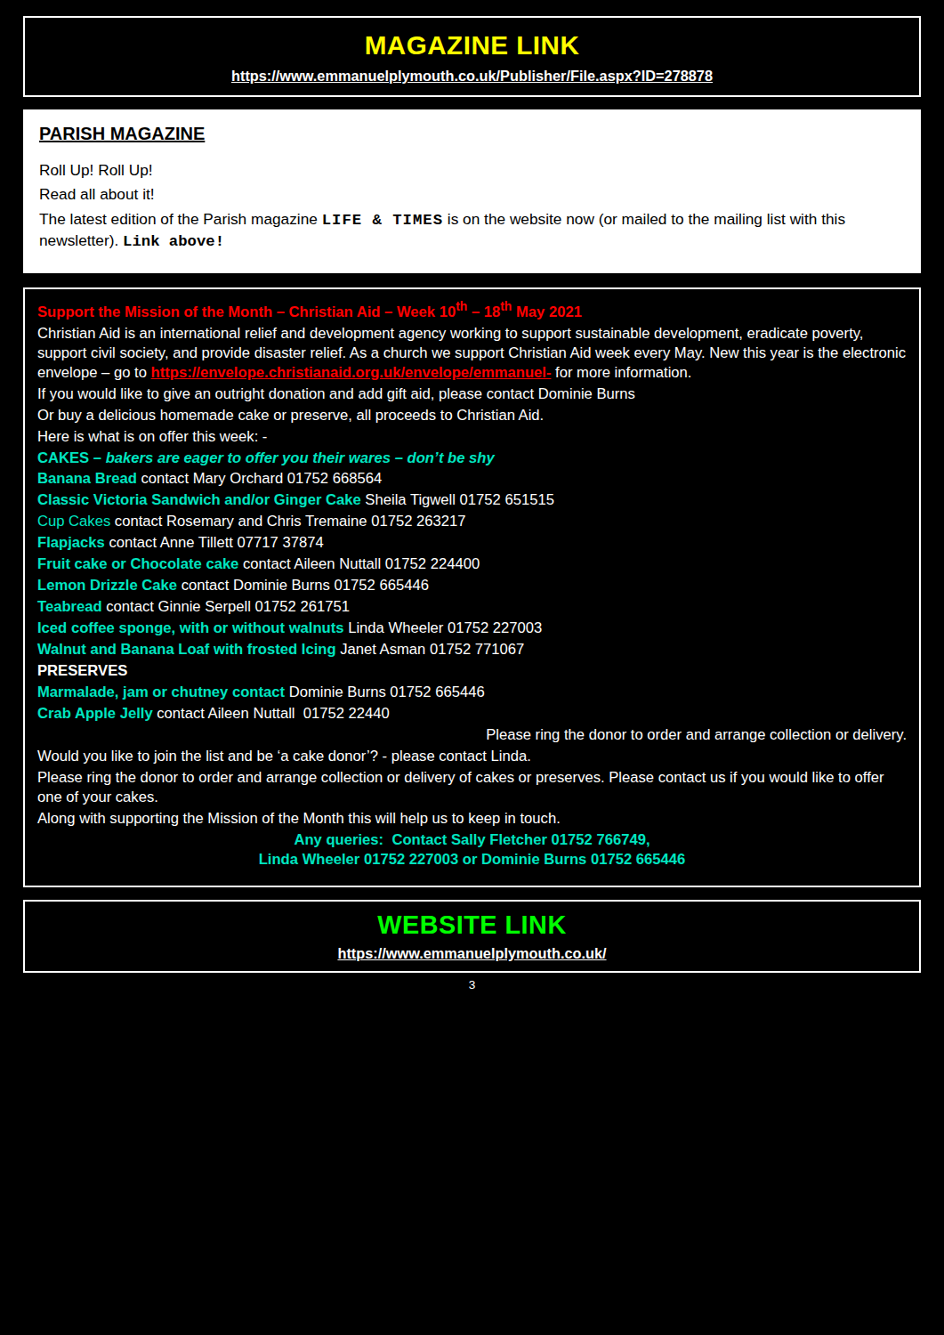MAGAZINE LINK
https://www.emmanuelplymouth.co.uk/Publisher/File.aspx?ID=278878
PARISH MAGAZINE
Roll Up! Roll Up!
Read all about it!
The latest edition of the Parish magazine LIFE & TIMES is on the website now (or mailed to the mailing list with this newsletter). Link above!
Support the Mission of the Month – Christian Aid – Week 10th – 18th May 2021
Christian Aid is an international relief and development agency working to support sustainable development, eradicate poverty, support civil society, and provide disaster relief. As a church we support Christian Aid week every May. New this year is the electronic envelope – go to https://envelope.christianaid.org.uk/envelope/emmanuel- for more information.
If you would like to give an outright donation and add gift aid, please contact Dominie Burns
Or buy a delicious homemade cake or preserve, all proceeds to Christian Aid.
Here is what is on offer this week: -
CAKES – bakers are eager to offer you their wares – don’t be shy
Banana Bread contact Mary Orchard 01752 668564
Classic Victoria Sandwich and/or Ginger Cake Sheila Tigwell 01752 651515
Cup Cakes contact Rosemary and Chris Tremaine 01752 263217
Flapjacks contact Anne Tillett 07717 37874
Fruit cake or Chocolate cake contact Aileen Nuttall 01752 224400
Lemon Drizzle Cake contact Dominie Burns 01752 665446
Teabread contact Ginnie Serpell 01752 261751
Iced coffee sponge, with or without walnuts Linda Wheeler 01752 227003
Walnut and Banana Loaf with frosted Icing Janet Asman 01752 771067
PRESERVES
Marmalade, jam or chutney contact Dominie Burns 01752 665446
Crab Apple Jelly contact Aileen Nuttall 01752 22440
Please ring the donor to order and arrange collection or delivery.
Would you like to join the list and be ‘a cake donor’? - please contact Linda.
Please ring the donor to order and arrange collection or delivery of cakes or preserves. Please contact us if you would like to offer one of your cakes.
Along with supporting the Mission of the Month this will help us to keep in touch.
Any queries: Contact Sally Fletcher 01752 766749,
Linda Wheeler 01752 227003 or Dominie Burns 01752 665446
WEBSITE LINK
https://www.emmanuelplymouth.co.uk/
3